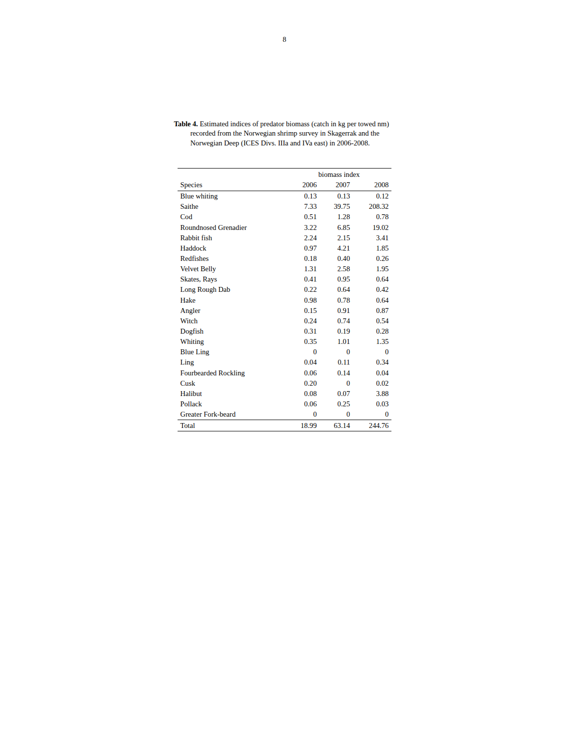8
Table 4. Estimated indices of predator biomass (catch in kg per towed nm) recorded from the Norwegian shrimp survey in Skagerrak and the Norwegian Deep (ICES Divs. IIIa and IVa east) in 2006-2008.
| | biomass index |
| --- | --- |
| Species | 2006 | 2007 | 2008 |
| Blue whiting | 0.13 | 0.13 | 0.12 |
| Saithe | 7.33 | 39.75 | 208.32 |
| Cod | 0.51 | 1.28 | 0.78 |
| Roundnosed Grenadier | 3.22 | 6.85 | 19.02 |
| Rabbit fish | 2.24 | 2.15 | 3.41 |
| Haddock | 0.97 | 4.21 | 1.85 |
| Redfishes | 0.18 | 0.40 | 0.26 |
| Velvet Belly | 1.31 | 2.58 | 1.95 |
| Skates, Rays | 0.41 | 0.95 | 0.64 |
| Long Rough Dab | 0.22 | 0.64 | 0.42 |
| Hake | 0.98 | 0.78 | 0.64 |
| Angler | 0.15 | 0.91 | 0.87 |
| Witch | 0.24 | 0.74 | 0.54 |
| Dogfish | 0.31 | 0.19 | 0.28 |
| Whiting | 0.35 | 1.01 | 1.35 |
| Blue Ling | 0 | 0 | 0 |
| Ling | 0.04 | 0.11 | 0.34 |
| Fourbearded Rockling | 0.06 | 0.14 | 0.04 |
| Cusk | 0.20 | 0 | 0.02 |
| Halibut | 0.08 | 0.07 | 3.88 |
| Pollack | 0.06 | 0.25 | 0.03 |
| Greater Fork-beard | 0 | 0 | 0 |
| Total | 18.99 | 63.14 | 244.76 |